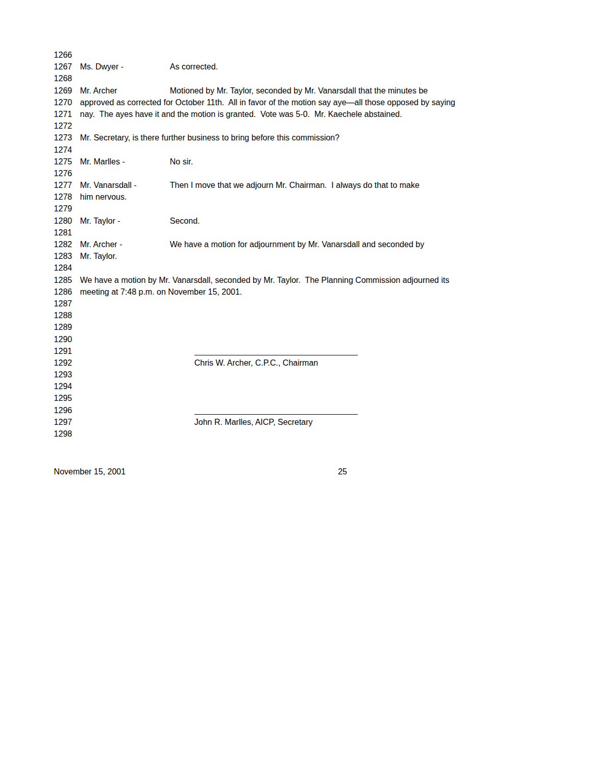| 1266 | | |
| 1267 | Ms. Dwyer - | As corrected. |
| 1268 | | |
| 1269 | Mr. Archer | Motioned by Mr. Taylor, seconded by Mr. Vanarsdall that the minutes be |
| 1270 | approved as corrected for October 11th. All in favor of the motion say aye—all those opposed by saying |
| 1271 | nay. The ayes have it and the motion is granted. Vote was 5-0. Mr. Kaechele abstained. |
| 1272 | | |
| 1273 | Mr. Secretary, is there further business to bring before this commission? |
| 1274 | | |
| 1275 | Mr. Marlles - | No sir. |
| 1276 | | |
| 1277 | Mr. Vanarsdall - | Then I move that we adjourn Mr. Chairman. I always do that to make |
| 1278 | him nervous. |
| 1279 | | |
| 1280 | Mr. Taylor - | Second. |
| 1281 | | |
| 1282 | Mr. Archer - | We have a motion for adjournment by Mr. Vanarsdall and seconded by |
| 1283 | Mr. Taylor. |
| 1284 | | |
| 1285 | We have a motion by Mr. Vanarsdall, seconded by Mr. Taylor. The Planning Commission adjourned its |
| 1286 | meeting at 7:48 p.m. on November 15, 2001. |
| 1287 | | |
| 1288 | | |
| 1289 | | |
| 1290 | | |
| 1291 | |
| 1292 | Chris W. Archer, C.P.C., Chairman |
| 1293 | | |
| 1294 | | |
| 1295 | | |
| 1296 | |
| 1297 | John R. Marlles, AICP, Secretary |
| 1298 | | |
November 15, 2001
25